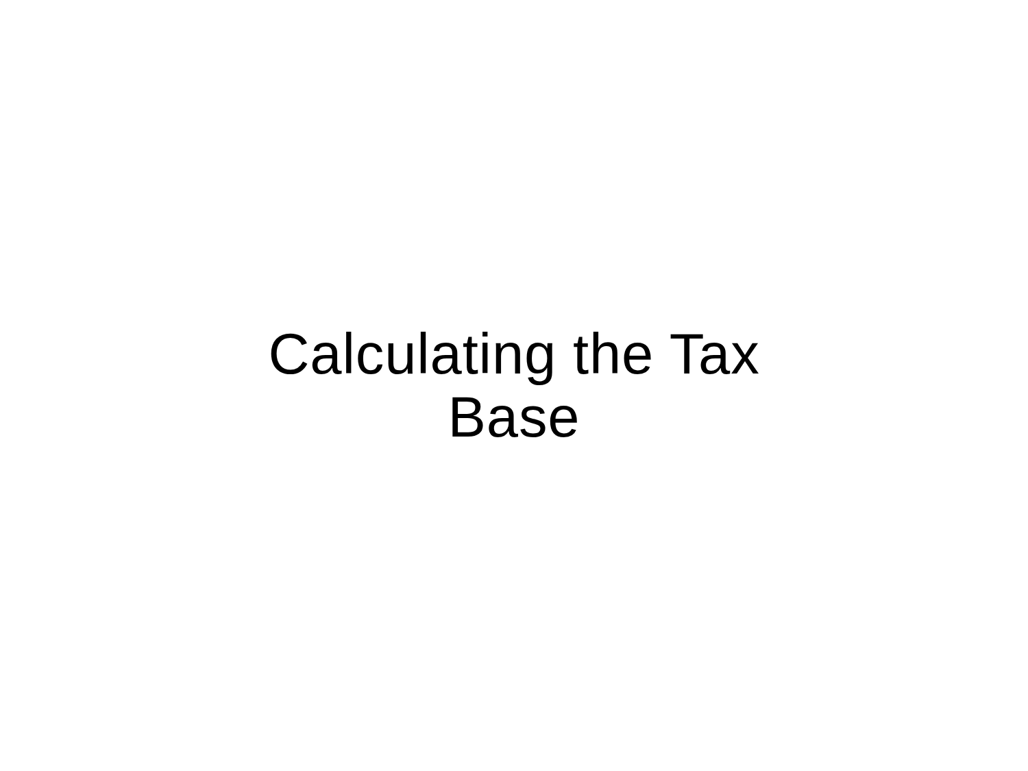Calculating the Tax Base